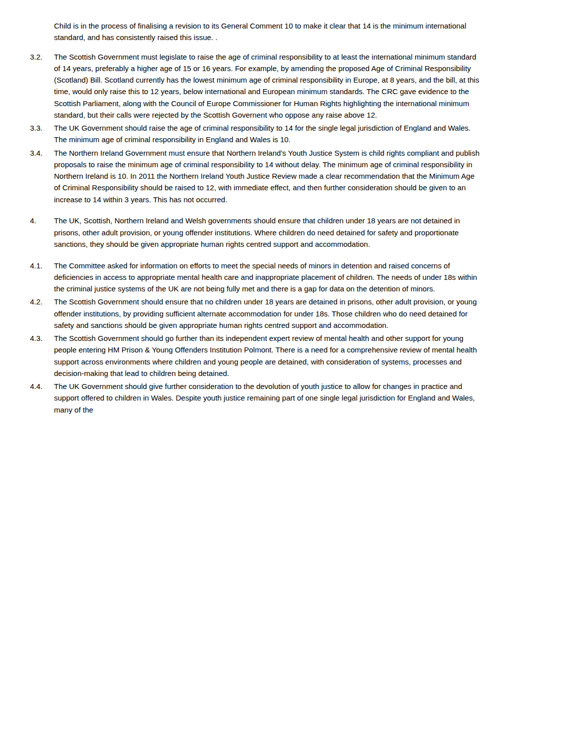Child is in the process of finalising a revision to its General Comment 10 to make it clear that 14 is the minimum international standard, and has consistently raised this issue. .
3.2.
The Scottish Government must legislate to raise the age of criminal responsibility to at least the international minimum standard of 14 years, preferably a higher age of 15 or 16 years. For example, by amending the proposed Age of Criminal Responsibility (Scotland) Bill. Scotland currently has the lowest minimum age of criminal responsibility in Europe, at 8 years, and the bill, at this time, would only raise this to 12 years, below international and European minimum standards. The CRC gave evidence to the Scottish Parliament, along with the Council of Europe Commissioner for Human Rights highlighting the international minimum standard, but their calls were rejected by the Scottish Governent who oppose any raise above 12.
3.3.
The UK Government should raise the age of criminal responsibility to 14 for the single legal jurisdiction of England and Wales. The minimum age of criminal responsibility in England and Wales is 10.
3.4.
The Northern Ireland Government must ensure that Northern Ireland’s Youth Justice System is child rights compliant and publish proposals to raise the minimum age of criminal responsibility to 14 without delay. The minimum age of criminal responsibility in Northern Ireland is 10. In 2011 the Northern Ireland Youth Justice Review made a clear recommendation that the Minimum Age of Criminal Responsibility should be raised to 12, with immediate effect, and then further consideration should be given to an increase to 14 within 3 years. This has not occurred.
4.
The UK, Scottish, Northern Ireland and Welsh governments should ensure that children under 18 years are not detained in prisons, other adult provision, or young offender institutions. Where children do need detained for safety and proportionate sanctions, they should be given appropriate human rights centred support and accommodation.
4.1.
The Committee asked for information on efforts to meet the special needs of minors in detention and raised concerns of deficiencies in access to appropriate mental health care and inappropriate placement of children. The needs of under 18s within the criminal justice systems of the UK are not being fully met and there is a gap for data on the detention of minors.
4.2.
The Scottish Government should ensure that no children under 18 years are detained in prisons, other adult provision, or young offender institutions, by providing sufficient alternate accommodation for under 18s. Those children who do need detained for safety and sanctions should be given appropriate human rights centred support and accommodation.
4.3.
The Scottish Government should go further than its independent expert review of mental health and other support for young people entering HM Prison & Young Offenders Institution Polmont. There is a need for a comprehensive review of mental health support across environments where children and young people are detained, with consideration of systems, processes and decision-making that lead to children being detained.
4.4.
The UK Government should give further consideration to the devolution of youth justice to allow for changes in practice and support offered to children in Wales. Despite youth justice remaining part of one single legal jurisdiction for England and Wales, many of the